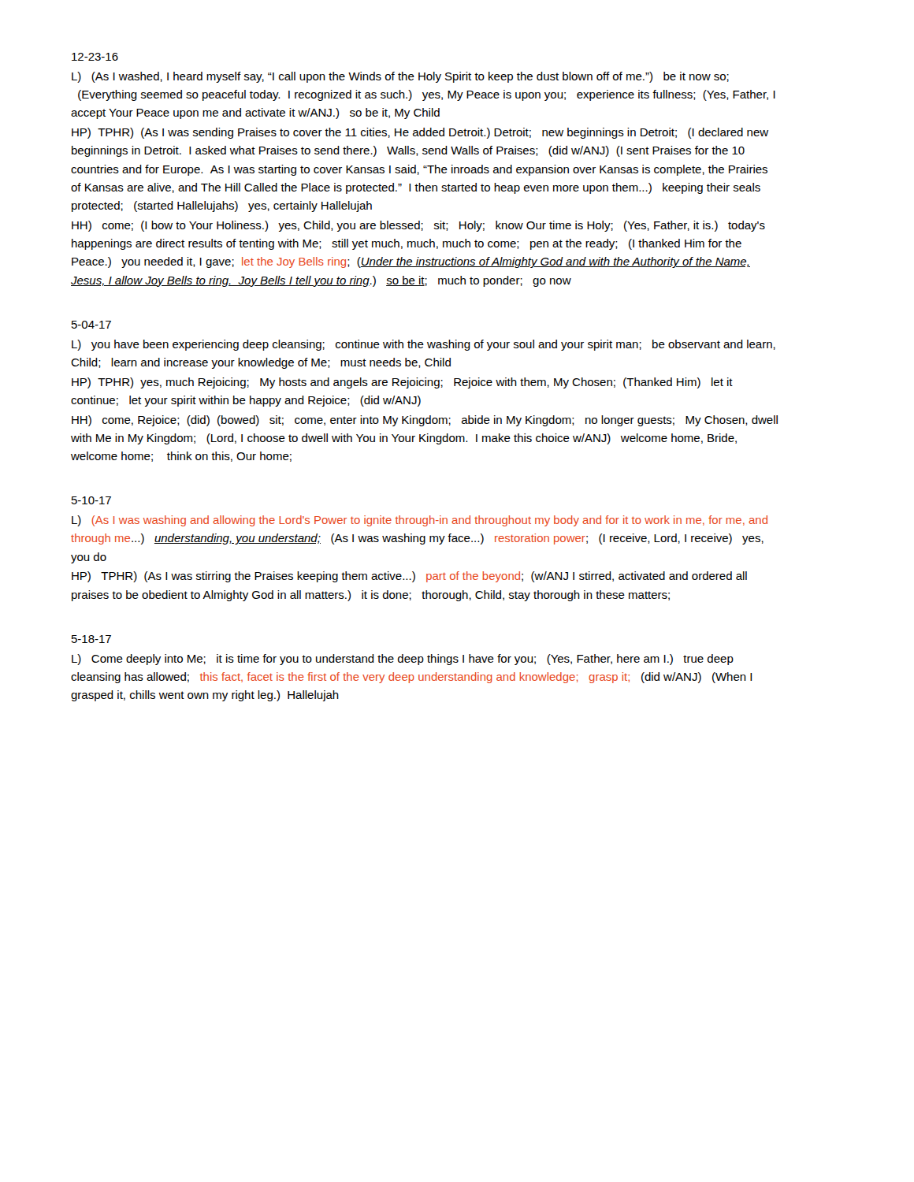12-23-16
L) (As I washed, I heard myself say, “I call upon the Winds of the Holy Spirit to keep the dust blown off of me.”) be it now so; (Everything seemed so peaceful today. I recognized it as such.) yes, My Peace is upon you; experience its fullness; (Yes, Father, I accept Your Peace upon me and activate it w/ANJ.) so be it, My Child
HP) TPHR) (As I was sending Praises to cover the 11 cities, He added Detroit.) Detroit; new beginnings in Detroit; (I declared new beginnings in Detroit. I asked what Praises to send there.) Walls, send Walls of Praises; (did w/ANJ) (I sent Praises for the 10 countries and for Europe. As I was starting to cover Kansas I said, “The inroads and expansion over Kansas is complete, the Prairies of Kansas are alive, and The Hill Called the Place is protected.” I then started to heap even more upon them...) keeping their seals protected; (started Hallelujahs) yes, certainly Hallelujah
HH) come; (I bow to Your Holiness.) yes, Child, you are blessed; sit; Holy; know Our time is Holy; (Yes, Father, it is.) today's happenings are direct results of tenting with Me; still yet much, much, much to come; pen at the ready; (I thanked Him for the Peace.) you needed it, I gave; let the Joy Bells ring; (Under the instructions of Almighty God and with the Authority of the Name, Jesus, I allow Joy Bells to ring. Joy Bells I tell you to ring.) so be it; much to ponder; go now
5-04-17
L) you have been experiencing deep cleansing; continue with the washing of your soul and your spirit man; be observant and learn, Child; learn and increase your knowledge of Me; must needs be, Child
HP) TPHR) yes, much Rejoicing; My hosts and angels are Rejoicing; Rejoice with them, My Chosen; (Thanked Him) let it continue; let your spirit within be happy and Rejoice; (did w/ANJ)
HH) come, Rejoice; (did) (bowed) sit; come, enter into My Kingdom; abide in My Kingdom; no longer guests; My Chosen, dwell with Me in My Kingdom; (Lord, I choose to dwell with You in Your Kingdom. I make this choice w/ANJ) welcome home, Bride, welcome home; think on this, Our home;
5-10-17
L) (As I was washing and allowing the Lord's Power to ignite through-in and throughout my body and for it to work in me, for me, and through me...) understanding, you understand; (As I was washing my face...) restoration power; (I receive, Lord, I receive) yes, you do
HP) TPHR) (As I was stirring the Praises keeping them active...) part of the beyond; (w/ANJ I stirred, activated and ordered all praises to be obedient to Almighty God in all matters.) it is done; thorough, Child, stay thorough in these matters;
5-18-17
L) Come deeply into Me; it is time for you to understand the deep things I have for you; (Yes, Father, here am I.) true deep cleansing has allowed; this fact, facet is the first of the very deep understanding and knowledge; grasp it; (did w/ANJ) (When I grasped it, chills went own my right leg.) Hallelujah